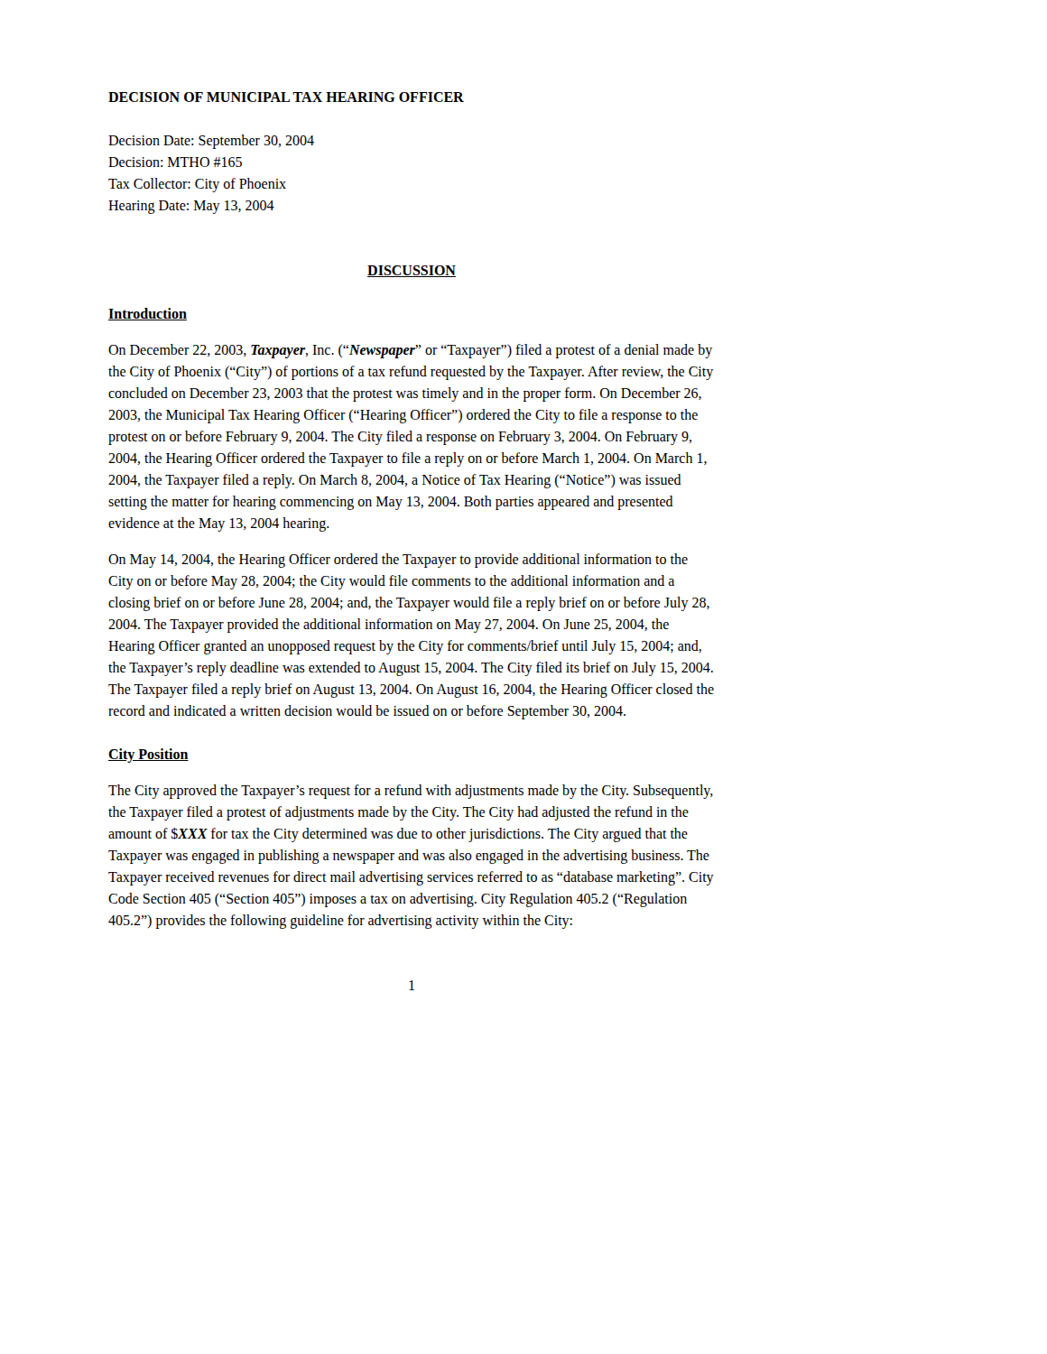DECISION OF MUNICIPAL TAX HEARING OFFICER
Decision Date: September 30, 2004
Decision: MTHO #165
Tax Collector: City of Phoenix
Hearing Date: May 13, 2004
DISCUSSION
Introduction
On December 22, 2003, Taxpayer, Inc. (“Newspaper” or “Taxpayer”) filed a protest of a denial made by the City of Phoenix (“City”) of portions of a tax refund requested by the Taxpayer. After review, the City concluded on December 23, 2003 that the protest was timely and in the proper form. On December 26, 2003, the Municipal Tax Hearing Officer (“Hearing Officer”) ordered the City to file a response to the protest on or before February 9, 2004. The City filed a response on February 3, 2004. On February 9, 2004, the Hearing Officer ordered the Taxpayer to file a reply on or before March 1, 2004. On March 1, 2004, the Taxpayer filed a reply. On March 8, 2004, a Notice of Tax Hearing (“Notice”) was issued setting the matter for hearing commencing on May 13, 2004. Both parties appeared and presented evidence at the May 13, 2004 hearing.
On May 14, 2004, the Hearing Officer ordered the Taxpayer to provide additional information to the City on or before May 28, 2004; the City would file comments to the additional information and a closing brief on or before June 28, 2004; and, the Taxpayer would file a reply brief on or before July 28, 2004. The Taxpayer provided the additional information on May 27, 2004. On June 25, 2004, the Hearing Officer granted an unopposed request by the City for comments/brief until July 15, 2004; and, the Taxpayer’s reply deadline was extended to August 15, 2004. The City filed its brief on July 15, 2004. The Taxpayer filed a reply brief on August 13, 2004. On August 16, 2004, the Hearing Officer closed the record and indicated a written decision would be issued on or before September 30, 2004.
City Position
The City approved the Taxpayer’s request for a refund with adjustments made by the City. Subsequently, the Taxpayer filed a protest of adjustments made by the City. The City had adjusted the refund in the amount of $XXX for tax the City determined was due to other jurisdictions. The City argued that the Taxpayer was engaged in publishing a newspaper and was also engaged in the advertising business. The Taxpayer received revenues for direct mail advertising services referred to as “database marketing”. City Code Section 405 (“Section 405”) imposes a tax on advertising. City Regulation 405.2 (“Regulation 405.2”) provides the following guideline for advertising activity within the City:
1